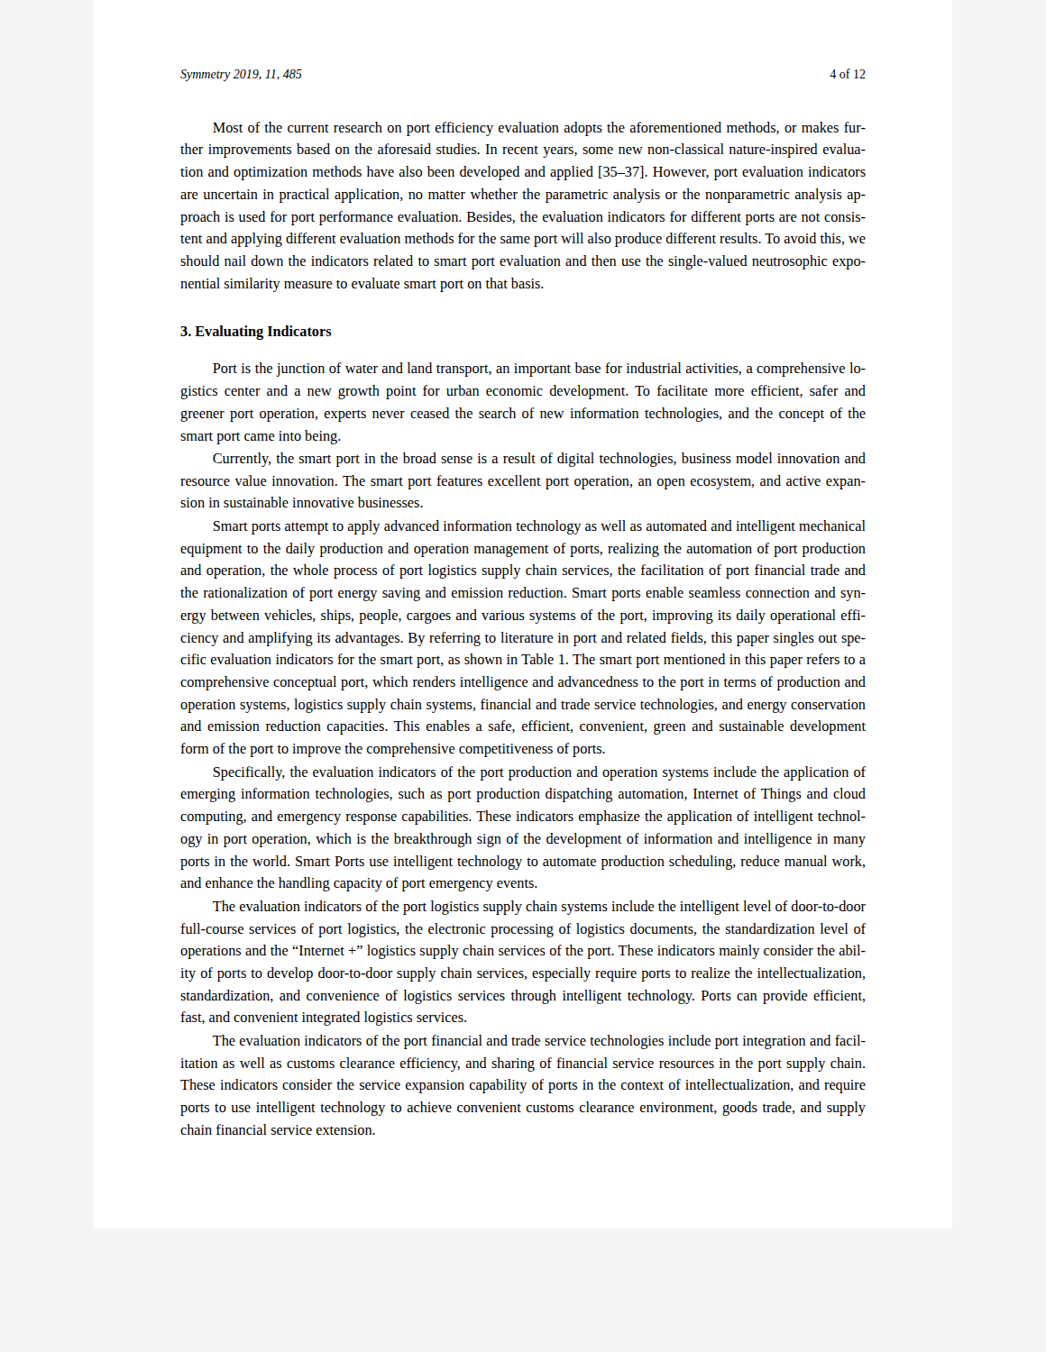Symmetry 2019, 11, 485 4 of 12
Most of the current research on port efficiency evaluation adopts the aforementioned methods, or makes further improvements based on the aforesaid studies. In recent years, some new non-classical nature-inspired evaluation and optimization methods have also been developed and applied [35–37]. However, port evaluation indicators are uncertain in practical application, no matter whether the parametric analysis or the nonparametric analysis approach is used for port performance evaluation. Besides, the evaluation indicators for different ports are not consistent and applying different evaluation methods for the same port will also produce different results. To avoid this, we should nail down the indicators related to smart port evaluation and then use the single-valued neutrosophic exponential similarity measure to evaluate smart port on that basis.
3. Evaluating Indicators
Port is the junction of water and land transport, an important base for industrial activities, a comprehensive logistics center and a new growth point for urban economic development. To facilitate more efficient, safer and greener port operation, experts never ceased the search of new information technologies, and the concept of the smart port came into being.
Currently, the smart port in the broad sense is a result of digital technologies, business model innovation and resource value innovation. The smart port features excellent port operation, an open ecosystem, and active expansion in sustainable innovative businesses.
Smart ports attempt to apply advanced information technology as well as automated and intelligent mechanical equipment to the daily production and operation management of ports, realizing the automation of port production and operation, the whole process of port logistics supply chain services, the facilitation of port financial trade and the rationalization of port energy saving and emission reduction. Smart ports enable seamless connection and synergy between vehicles, ships, people, cargoes and various systems of the port, improving its daily operational efficiency and amplifying its advantages. By referring to literature in port and related fields, this paper singles out specific evaluation indicators for the smart port, as shown in Table 1. The smart port mentioned in this paper refers to a comprehensive conceptual port, which renders intelligence and advancedness to the port in terms of production and operation systems, logistics supply chain systems, financial and trade service technologies, and energy conservation and emission reduction capacities. This enables a safe, efficient, convenient, green and sustainable development form of the port to improve the comprehensive competitiveness of ports.
Specifically, the evaluation indicators of the port production and operation systems include the application of emerging information technologies, such as port production dispatching automation, Internet of Things and cloud computing, and emergency response capabilities. These indicators emphasize the application of intelligent technology in port operation, which is the breakthrough sign of the development of information and intelligence in many ports in the world. Smart Ports use intelligent technology to automate production scheduling, reduce manual work, and enhance the handling capacity of port emergency events.
The evaluation indicators of the port logistics supply chain systems include the intelligent level of door-to-door full-course services of port logistics, the electronic processing of logistics documents, the standardization level of operations and the “Internet +” logistics supply chain services of the port. These indicators mainly consider the ability of ports to develop door-to-door supply chain services, especially require ports to realize the intellectualization, standardization, and convenience of logistics services through intelligent technology. Ports can provide efficient, fast, and convenient integrated logistics services.
The evaluation indicators of the port financial and trade service technologies include port integration and facilitation as well as customs clearance efficiency, and sharing of financial service resources in the port supply chain. These indicators consider the service expansion capability of ports in the context of intellectualization, and require ports to use intelligent technology to achieve convenient customs clearance environment, goods trade, and supply chain financial service extension.